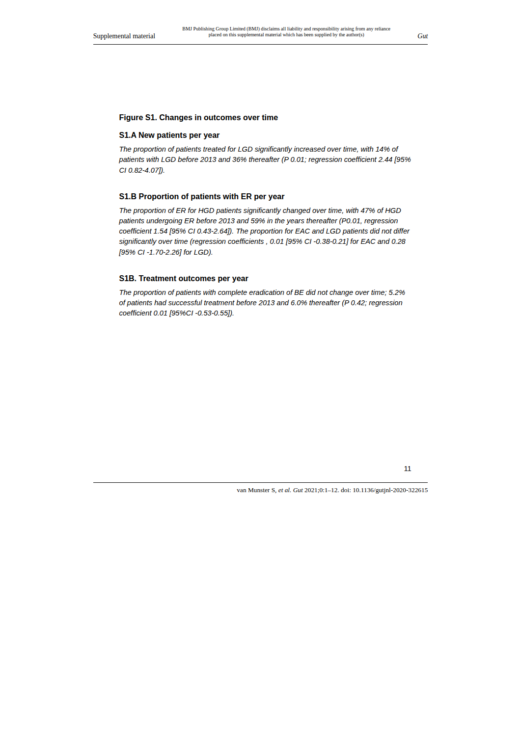Supplemental material
BMJ Publishing Group Limited (BMJ) disclaims all liability and responsibility arising from any reliance
placed on this supplemental material which has been supplied by the author(s)
Gut
Figure S1. Changes in outcomes over time
S1.A New patients per year
The proportion of patients treated for LGD significantly increased over time, with 14% of patients with LGD before 2013 and 36% thereafter (P 0.01; regression coefficient 2.44 [95% CI 0.82-4.07]).
S1.B Proportion of patients with ER per year
The proportion of ER for HGD patients significantly changed over time, with 47% of HGD patients undergoing ER before 2013 and 59% in the years thereafter (P0.01, regression coefficient 1.54 [95% CI 0.43-2.64]). The proportion for EAC and LGD patients did not differ significantly over time (regression coefficients , 0.01 [95% CI -0.38-0.21] for EAC and 0.28 [95% CI -1.70-2.26] for LGD).
S1B. Treatment outcomes per year
The proportion of patients with complete eradication of BE did not change over time; 5.2% of patients had successful treatment before 2013 and 6.0% thereafter (P 0.42; regression coefficient 0.01 [95%CI -0.53-0.55]).
11
van Munster S, et al. Gut 2021;0:1–12. doi: 10.1136/gutjnl-2020-322615